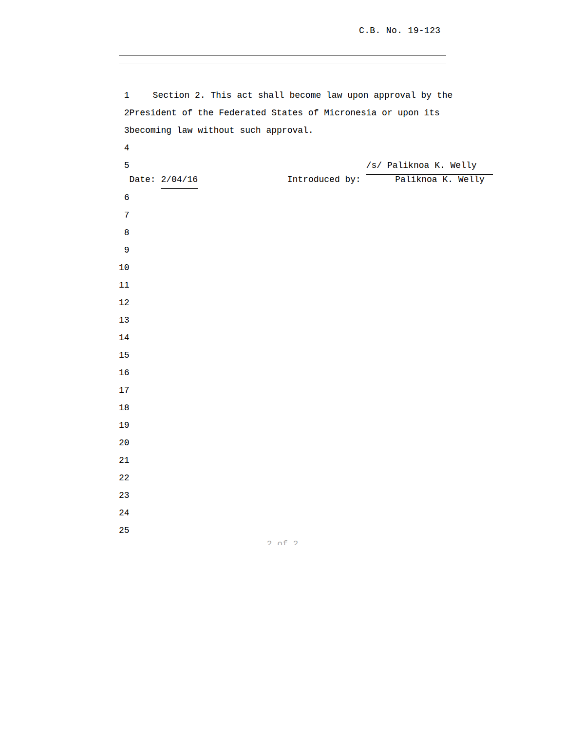C.B. No. 19-123
| 1 | Section 2. This act shall become law upon approval by the |
| 2 | President of the Federated States of Micronesia or upon its |
| 3 | becoming law without such approval. |
| 4 | |
| 5 | Date: 2/04/16 Introduced by: /s/ Paliknoa K. Welly Paliknoa K. Welly |
| 6 | |
| 7 | |
| 8 | |
| 9 | |
| 10 | |
| 11 | |
| 12 | |
| 13 | |
| 14 | |
| 15 | |
| 16 | |
| 17 | |
| 18 | |
| 19 | |
| 20 | |
| 21 | |
| 22 | |
| 23 | |
| 24 | |
| 25 | |
2 of 2